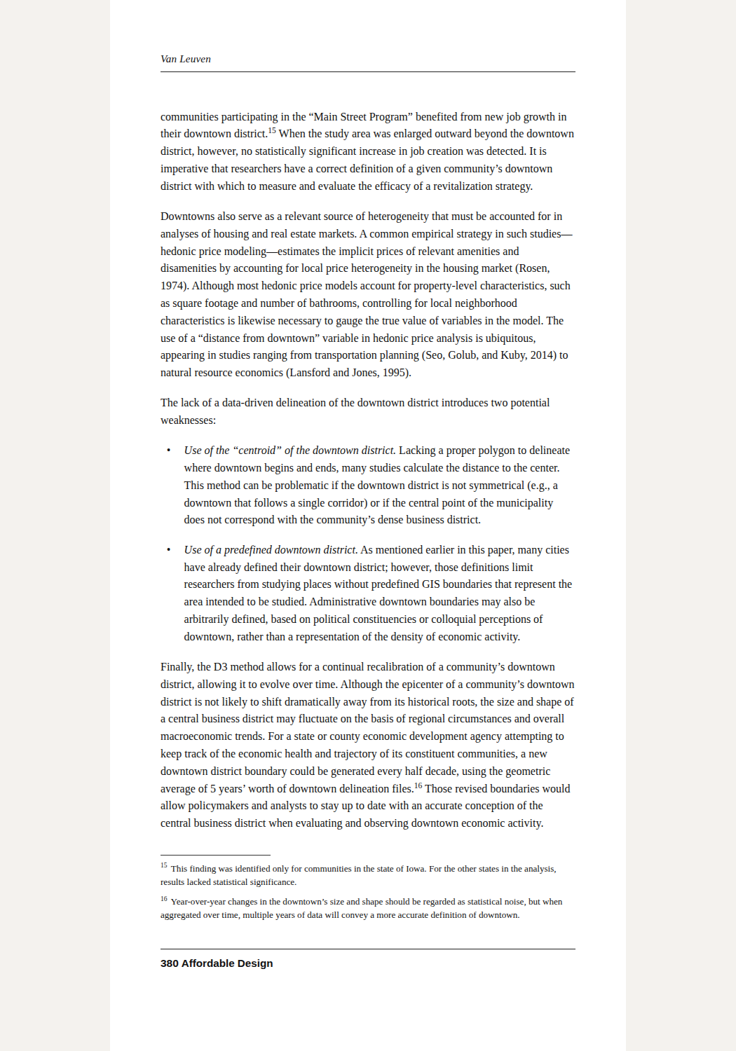Van Leuven
communities participating in the “Main Street Program” benefited from new job growth in their downtown district.15 When the study area was enlarged outward beyond the downtown district, however, no statistically significant increase in job creation was detected. It is imperative that researchers have a correct definition of a given community’s downtown district with which to measure and evaluate the efficacy of a revitalization strategy.
Downtowns also serve as a relevant source of heterogeneity that must be accounted for in analyses of housing and real estate markets. A common empirical strategy in such studies—hedonic price modeling—estimates the implicit prices of relevant amenities and disamenities by accounting for local price heterogeneity in the housing market (Rosen, 1974). Although most hedonic price models account for property-level characteristics, such as square footage and number of bathrooms, controlling for local neighborhood characteristics is likewise necessary to gauge the true value of variables in the model. The use of a “distance from downtown” variable in hedonic price analysis is ubiquitous, appearing in studies ranging from transportation planning (Seo, Golub, and Kuby, 2014) to natural resource economics (Lansford and Jones, 1995).
The lack of a data-driven delineation of the downtown district introduces two potential weaknesses:
Use of the “centroid” of the downtown district. Lacking a proper polygon to delineate where downtown begins and ends, many studies calculate the distance to the center. This method can be problematic if the downtown district is not symmetrical (e.g., a downtown that follows a single corridor) or if the central point of the municipality does not correspond with the community’s dense business district.
Use of a predefined downtown district. As mentioned earlier in this paper, many cities have already defined their downtown district; however, those definitions limit researchers from studying places without predefined GIS boundaries that represent the area intended to be studied. Administrative downtown boundaries may also be arbitrarily defined, based on political constituencies or colloquial perceptions of downtown, rather than a representation of the density of economic activity.
Finally, the D3 method allows for a continual recalibration of a community’s downtown district, allowing it to evolve over time. Although the epicenter of a community’s downtown district is not likely to shift dramatically away from its historical roots, the size and shape of a central business district may fluctuate on the basis of regional circumstances and overall macroeconomic trends. For a state or county economic development agency attempting to keep track of the economic health and trajectory of its constituent communities, a new downtown district boundary could be generated every half decade, using the geometric average of 5 years’ worth of downtown delineation files.16 Those revised boundaries would allow policymakers and analysts to stay up to date with an accurate conception of the central business district when evaluating and observing downtown economic activity.
15 This finding was identified only for communities in the state of Iowa. For the other states in the analysis, results lacked statistical significance.
16 Year-over-year changes in the downtown’s size and shape should be regarded as statistical noise, but when aggregated over time, multiple years of data will convey a more accurate definition of downtown.
380 Affordable Design